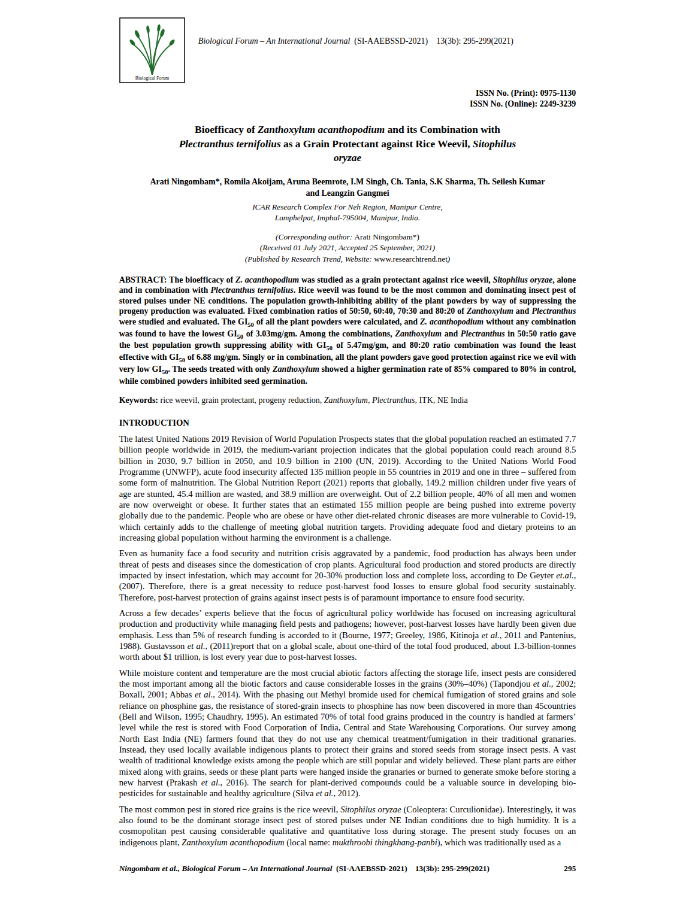Biological Forum
Biological Forum – An International Journal (SI-AAEBSSD-2021) 13(3b): 295-299(2021)
ISSN No. (Print): 0975-1130
ISSN No. (Online): 2249-3239
Bioefficacy of Zanthoxylum acanthopodium and its Combination with
Plectranthus ternifolius as a Grain Protectant against Rice Weevil, Sitophilus
oryzae
Arati Ningombam*, Romila Akoijam, Aruna Beemrote, I.M Singh, Ch. Tania, S.K Sharma, Th. Seilesh Kumar
and Leangzin Gangmei
ICAR Research Complex For Neh Region, Manipur Centre,
Lamphelpat, Imphal-795004, Manipur, India.
(Corresponding author: Arati Ningombam*)
(Received 01 July 2021, Accepted 25 September, 2021)
(Published by Research Trend, Website: www.researchtrend.net)
ABSTRACT: The bioefficacy of Z. acanthopodium was studied as a grain protectant against rice weevil, Sitophilus oryzae, alone and in combination with Plectranthus ternifolius. Rice weevil was found to be the most common and dominating insect pest of stored pulses under NE conditions. The population growth-inhibiting ability of the plant powders by way of suppressing the progeny production was evaluated. Fixed combination ratios of 50:50, 60:40, 70:30 and 80:20 of Zanthoxylum and Plectranthus were studied and evaluated. The GI50 of all the plant powders were calculated, and Z. acanthopodium without any combination was found to have the lowest GI50 of 3.03mg/gm. Among the combinations, Zanthoxylum and Plectranthus in 50:50 ratio gave the best population growth suppressing ability with GI50 of 5.47mg/gm, and 80:20 ratio combination was found the least effective with GI50 of 6.88 mg/gm. Singly or in combination, all the plant powders gave good protection against rice we evil with very low GI50. The seeds treated with only Zanthoxylum showed a higher germination rate of 85% compared to 80% in control, while combined powders inhibited seed germination.
Keywords: rice weevil, grain protectant, progeny reduction, Zanthoxylum, Plectranthus, ITK, NE India
INTRODUCTION
The latest United Nations 2019 Revision of World Population Prospects states that the global population reached an estimated 7.7 billion people worldwide in 2019, the medium-variant projection indicates that the global population could reach around 8.5 billion in 2030, 9.7 billion in 2050, and 10.9 billion in 2100 (UN, 2019). According to the United Nations World Food Programme (UNWFP), acute food insecurity affected 135 million people in 55 countries in 2019 and one in three – suffered from some form of malnutrition. The Global Nutrition Report (2021) reports that globally, 149.2 million children under five years of age are stunted, 45.4 million are wasted, and 38.9 million are overweight. Out of 2.2 billion people, 40% of all men and women are now overweight or obese. It further states that an estimated 155 million people are being pushed into extreme poverty globally due to the pandemic. People who are obese or have other diet-related chronic diseases are more vulnerable to Covid-19, which certainly adds to the challenge of meeting global nutrition targets. Providing adequate food and dietary proteins to an increasing global population without harming the environment is a challenge.
Even as humanity face a food security and nutrition crisis aggravated by a pandemic, food production has always been under threat of pests and diseases since the domestication of crop plants. Agricultural food production and stored products are directly impacted by insect infestation, which may account for 20-30% production loss and complete loss, according to De Geyter et.al., (2007). Therefore, there is a great necessity to reduce post-harvest food losses to ensure global food security sustainably. Therefore, post-harvest protection of grains against insect pests is of paramount importance to ensure food security.
Across a few decades’ experts believe that the focus of agricultural policy worldwide has focused on increasing agricultural production and productivity while managing field pests and pathogens; however, post-harvest losses have hardly been given due emphasis. Less than 5% of research funding is accorded to it (Bourne, 1977; Greeley, 1986, Kitinoja et al., 2011 and Pantenius, 1988). Gustavsson et al., (2011)report that on a global scale, about one-third of the total food produced, about 1.3-billion-tonnes worth about $1 trillion, is lost every year due to post-harvest losses.
While moisture content and temperature are the most crucial abiotic factors affecting the storage life, insect pests are considered the most important among all the biotic factors and cause considerable losses in the grains (30%–40%) (Tapondjou et al., 2002; Boxall, 2001; Abbas et al., 2014). With the phasing out Methyl bromide used for chemical fumigation of stored grains and sole reliance on phosphine gas, the resistance of stored-grain insects to phosphine has now been discovered in more than 45countries (Bell and Wilson, 1995; Chaudhry, 1995). An estimated 70% of total food grains produced in the country is handled at farmers’ level while the rest is stored with Food Corporation of India, Central and State Warehousing Corporations. Our survey among North East India (NE) farmers found that they do not use any chemical treatment/fumigation in their traditional granaries. Instead, they used locally available indigenous plants to protect their grains and stored seeds from storage insect pests. A vast wealth of traditional knowledge exists among the people which are still popular and widely believed. These plant parts are either mixed along with grains, seeds or these plant parts were hanged inside the granaries or burned to generate smoke before storing a new harvest (Prakash et al., 2016). The search for plant-derived compounds could be a valuable source in developing bio-pesticides for sustainable and healthy agriculture (Silva et al., 2012).
The most common pest in stored rice grains is the rice weevil, Sitophilus oryzae (Coleoptera: Curculionidae). Interestingly, it was also found to be the dominant storage insect pest of stored pulses under NE Indian conditions due to high humidity. It is a cosmopolitan pest causing considerable qualitative and quantitative loss during storage. The present study focuses on an indigenous plant, Zanthoxylum acanthopodium (local name: mukthroobi thingkhang-panbi), which was traditionally used as a
Ningombam et al., Biological Forum – An International Journal (SI-AAEBSSD-2021) 13(3b): 295-299(2021)
295